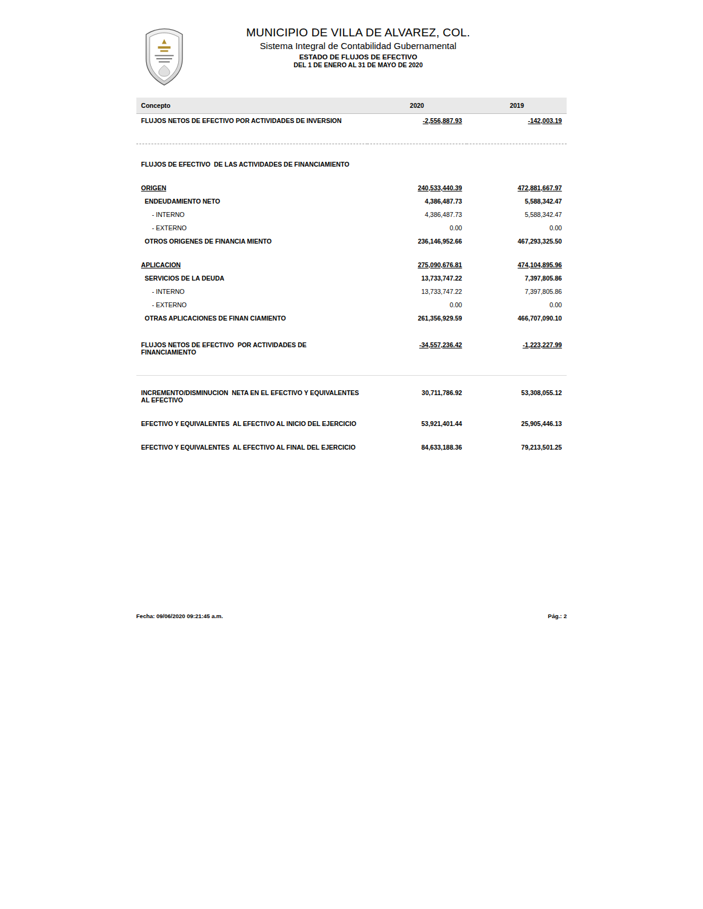MUNICIPIO DE VILLA DE ALVAREZ, COL.
Sistema Integral de Contabilidad Gubernamental
ESTADO DE FLUJOS DE EFECTIVO
DEL 1 DE ENERO AL 31 DE MAYO DE 2020
| Concepto | 2020 | 2019 |
| --- | --- | --- |
| FLUJOS NETOS DE EFECTIVO POR ACTIVIDADES DE INVERSION | -2,556,887.93 | -142,003.19 |
| FLUJOS DE EFECTIVO DE LAS ACTIVIDADES DE FINANCIAMIENTO | | |
| ORIGEN | 240,533,440.39 | 472,881,667.97 |
| ENDEUDAMIENTO NETO | 4,386,487.73 | 5,588,342.47 |
| - INTERNO | 4,386,487.73 | 5,588,342.47 |
| - EXTERNO | 0.00 | 0.00 |
| OTROS ORIGENES DE FINANCIA MIENTO | 236,146,952.66 | 467,293,325.50 |
| APLICACION | 275,090,676.81 | 474,104,895.96 |
| SERVICIOS DE LA DEUDA | 13,733,747.22 | 7,397,805.86 |
| - INTERNO | 13,733,747.22 | 7,397,805.86 |
| - EXTERNO | 0.00 | 0.00 |
| OTRAS APLICACIONES DE FINAN CIAMIENTO | 261,356,929.59 | 466,707,090.10 |
| FLUJOS NETOS DE EFECTIVO POR ACTIVIDADES DE FINANCIAMIENTO | -34,557,236.42 | -1,223,227.99 |
| INCREMENTO/DISMINUCION NETA EN EL EFECTIVO Y EQUIVALENTES AL EFECTIVO | 30,711,786.92 | 53,308,055.12 |
| EFECTIVO Y EQUIVALENTES AL EFECTIVO AL INICIO DEL EJERCICIO | 53,921,401.44 | 25,905,446.13 |
| EFECTIVO Y EQUIVALENTES AL EFECTIVO AL FINAL DEL EJERCICIO | 84,633,188.36 | 79,213,501.25 |
Fecha: 09/06/2020 09:21:45 a.m.
Pág.: 2